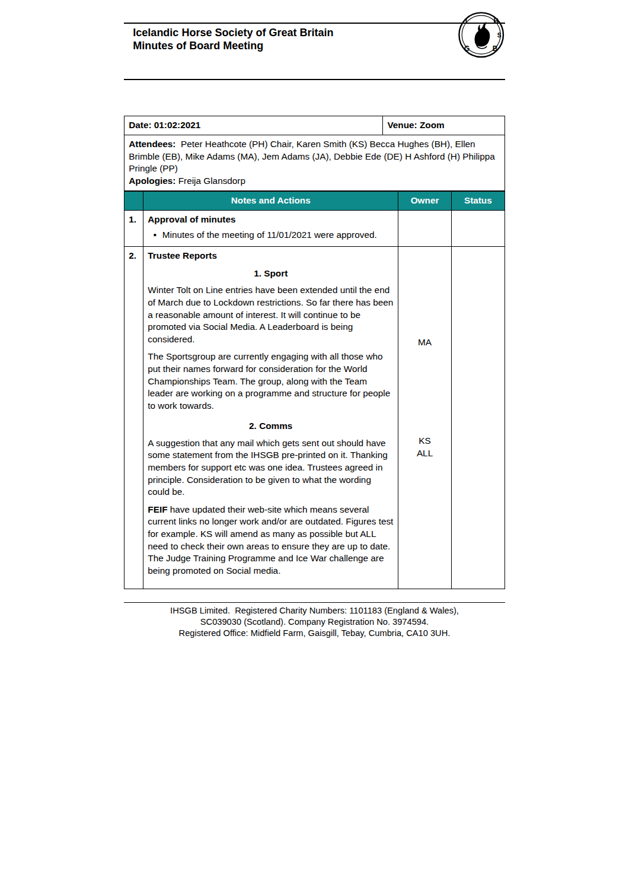Icelandic Horse Society of Great Britain
Minutes of Board Meeting
I H G B S
| Date: 01:02:2021 | Venue: Zoom |
| Attendees: Peter Heathcote (PH) Chair, Karen Smith (KS) Becca Hughes (BH), Ellen Brimble (EB), Mike Adams (MA), Jem Adams (JA), Debbie Ede (DE) H Ashford (H) Philippa Pringle (PP) Apologies: Freija Glansdorp |
| | Notes and Actions | Owner | Status |
| --- | --- | --- | --- |
| 1. | Approval of minutes Minutes of the meeting of 11/01/2021 were approved. | | |
| 2. | Trustee Reports Sport Winter Tolt on Line entries have been extended until the end of March due to Lockdown restrictions. So far there has been a reasonable amount of interest. It will continue to be promoted via Social Media. A Leaderboard is being considered. The Sportsgroup are currently engaging with all those who put their names forward for consideration for the World Championships Team. The group, along with the Team leader are working on a programme and structure for people to work towards. Comms A suggestion that any mail which gets sent out should have some statement from the IHSGB pre-printed on it. Thanking members for support etc was one idea. Trustees agreed in principle. Consideration to be given to what the wording could be. FEIF have updated their web-site which means several current links no longer work and/or are outdated. Figures test for example. KS will amend as many as possible but ALL need to check their own areas to ensure they are up to date. The Judge Training Programme and Ice War challenge are being promoted on Social media. | MA KS ALL | |
IHSGB Limited. Registered Charity Numbers: 1101183 (England & Wales),
SC039030 (Scotland). Company Registration No. 3974594.
Registered Office: Midfield Farm, Gaisgill, Tebay, Cumbria, CA10 3UH.